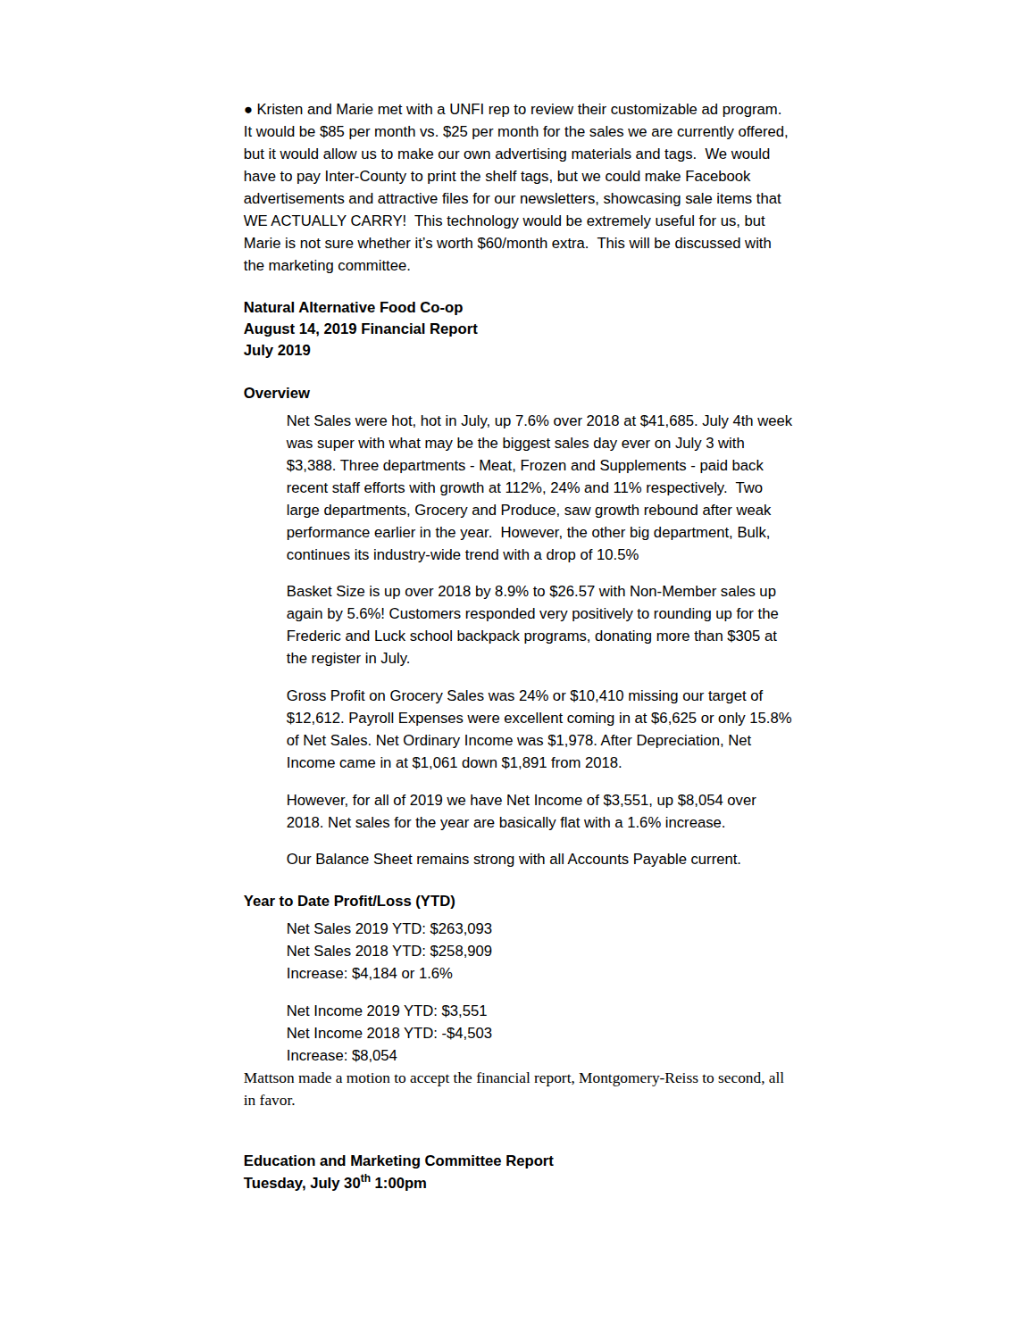● Kristen and Marie met with a UNFI rep to review their customizable ad program. It would be $85 per month vs. $25 per month for the sales we are currently offered, but it would allow us to make our own advertising materials and tags. We would have to pay Inter-County to print the shelf tags, but we could make Facebook advertisements and attractive files for our newsletters, showcasing sale items that WE ACTUALLY CARRY! This technology would be extremely useful for us, but Marie is not sure whether it’s worth $60/month extra. This will be discussed with the marketing committee.
Natural Alternative Food Co-op
August 14, 2019 Financial Report
July 2019
Overview
Net Sales were hot, hot in July, up 7.6% over 2018 at $41,685. July 4th week was super with what may be the biggest sales day ever on July 3 with $3,388. Three departments - Meat, Frozen and Supplements - paid back recent staff efforts with growth at 112%, 24% and 11% respectively. Two large departments, Grocery and Produce, saw growth rebound after weak performance earlier in the year. However, the other big department, Bulk, continues its industry-wide trend with a drop of 10.5%
Basket Size is up over 2018 by 8.9% to $26.57 with Non-Member sales up again by 5.6%! Customers responded very positively to rounding up for the Frederic and Luck school backpack programs, donating more than $305 at the register in July.
Gross Profit on Grocery Sales was 24% or $10,410 missing our target of $12,612. Payroll Expenses were excellent coming in at $6,625 or only 15.8% of Net Sales. Net Ordinary Income was $1,978. After Depreciation, Net Income came in at $1,061 down $1,891 from 2018.
However, for all of 2019 we have Net Income of $3,551, up $8,054 over 2018. Net sales for the year are basically flat with a 1.6% increase.
Our Balance Sheet remains strong with all Accounts Payable current.
Year to Date Profit/Loss (YTD)
Net Sales 2019 YTD: $263,093
Net Sales 2018 YTD: $258,909
Increase: $4,184 or 1.6%
Net Income 2019 YTD: $3,551
Net Income 2018 YTD: -$4,503
Increase: $8,054
Mattson made a motion to accept the financial report, Montgomery-Reiss to second, all in favor.
Education and Marketing Committee Report
Tuesday, July 30th 1:00pm